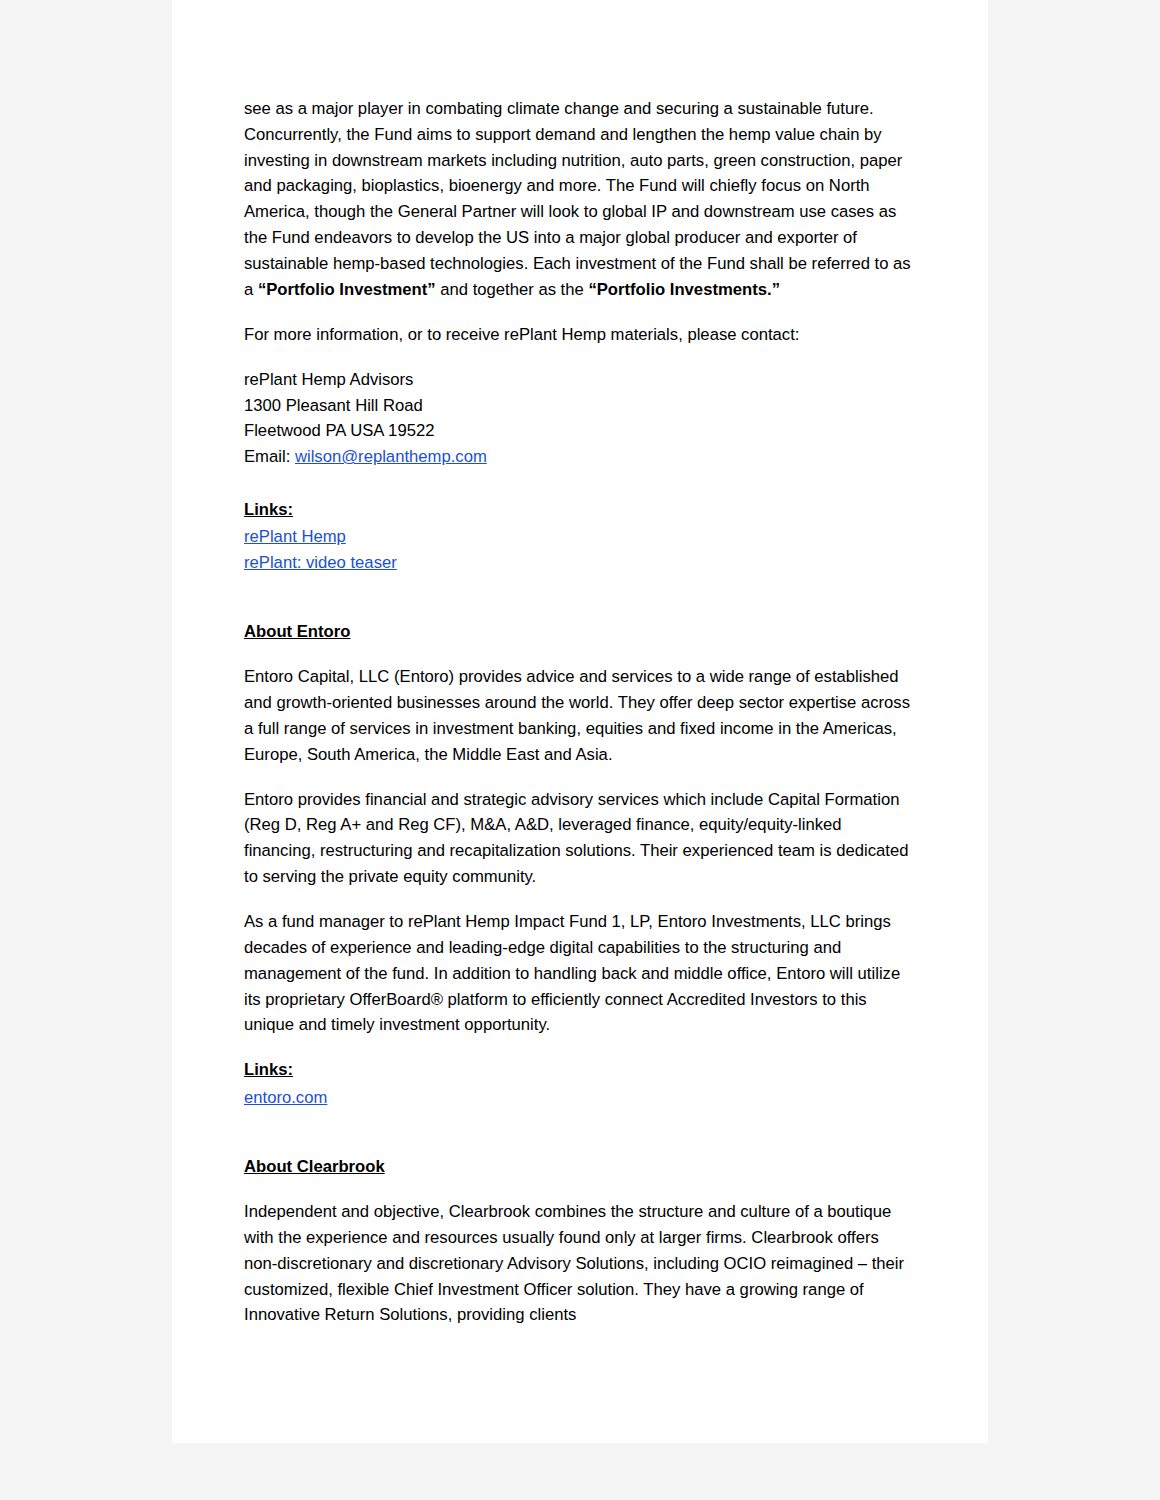see as a major player in combating climate change and securing a sustainable future. Concurrently, the Fund aims to support demand and lengthen the hemp value chain by investing in downstream markets including nutrition, auto parts, green construction, paper and packaging, bioplastics, bioenergy and more. The Fund will chiefly focus on North America, though the General Partner will look to global IP and downstream use cases as the Fund endeavors to develop the US into a major global producer and exporter of sustainable hemp-based technologies. Each investment of the Fund shall be referred to as a “Portfolio Investment” and together as the “Portfolio Investments.”
For more information, or to receive rePlant Hemp materials, please contact:
rePlant Hemp Advisors 1300 Pleasant Hill Road Fleetwood PA USA 19522 Email: wilson@replanthemp.com
Links:
rePlant Hemp rePlant: video teaser
About Entoro
Entoro Capital, LLC (Entoro) provides advice and services to a wide range of established and growth-oriented businesses around the world. They offer deep sector expertise across a full range of services in investment banking, equities and fixed income in the Americas, Europe, South America, the Middle East and Asia.
Entoro provides financial and strategic advisory services which include Capital Formation (Reg D, Reg A+ and Reg CF), M&A, A&D, leveraged finance, equity/equity-linked financing, restructuring and recapitalization solutions. Their experienced team is dedicated to serving the private equity community.
As a fund manager to rePlant Hemp Impact Fund 1, LP, Entoro Investments, LLC brings decades of experience and leading-edge digital capabilities to the structuring and management of the fund. In addition to handling back and middle office, Entoro will utilize its proprietary OfferBoard® platform to efficiently connect Accredited Investors to this unique and timely investment opportunity.
Links:
entoro.com
About Clearbrook
Independent and objective, Clearbrook combines the structure and culture of a boutique with the experience and resources usually found only at larger firms. Clearbrook offers non-discretionary and discretionary Advisory Solutions, including OCIO reimagined – their customized, flexible Chief Investment Officer solution. They have a growing range of Innovative Return Solutions, providing clients